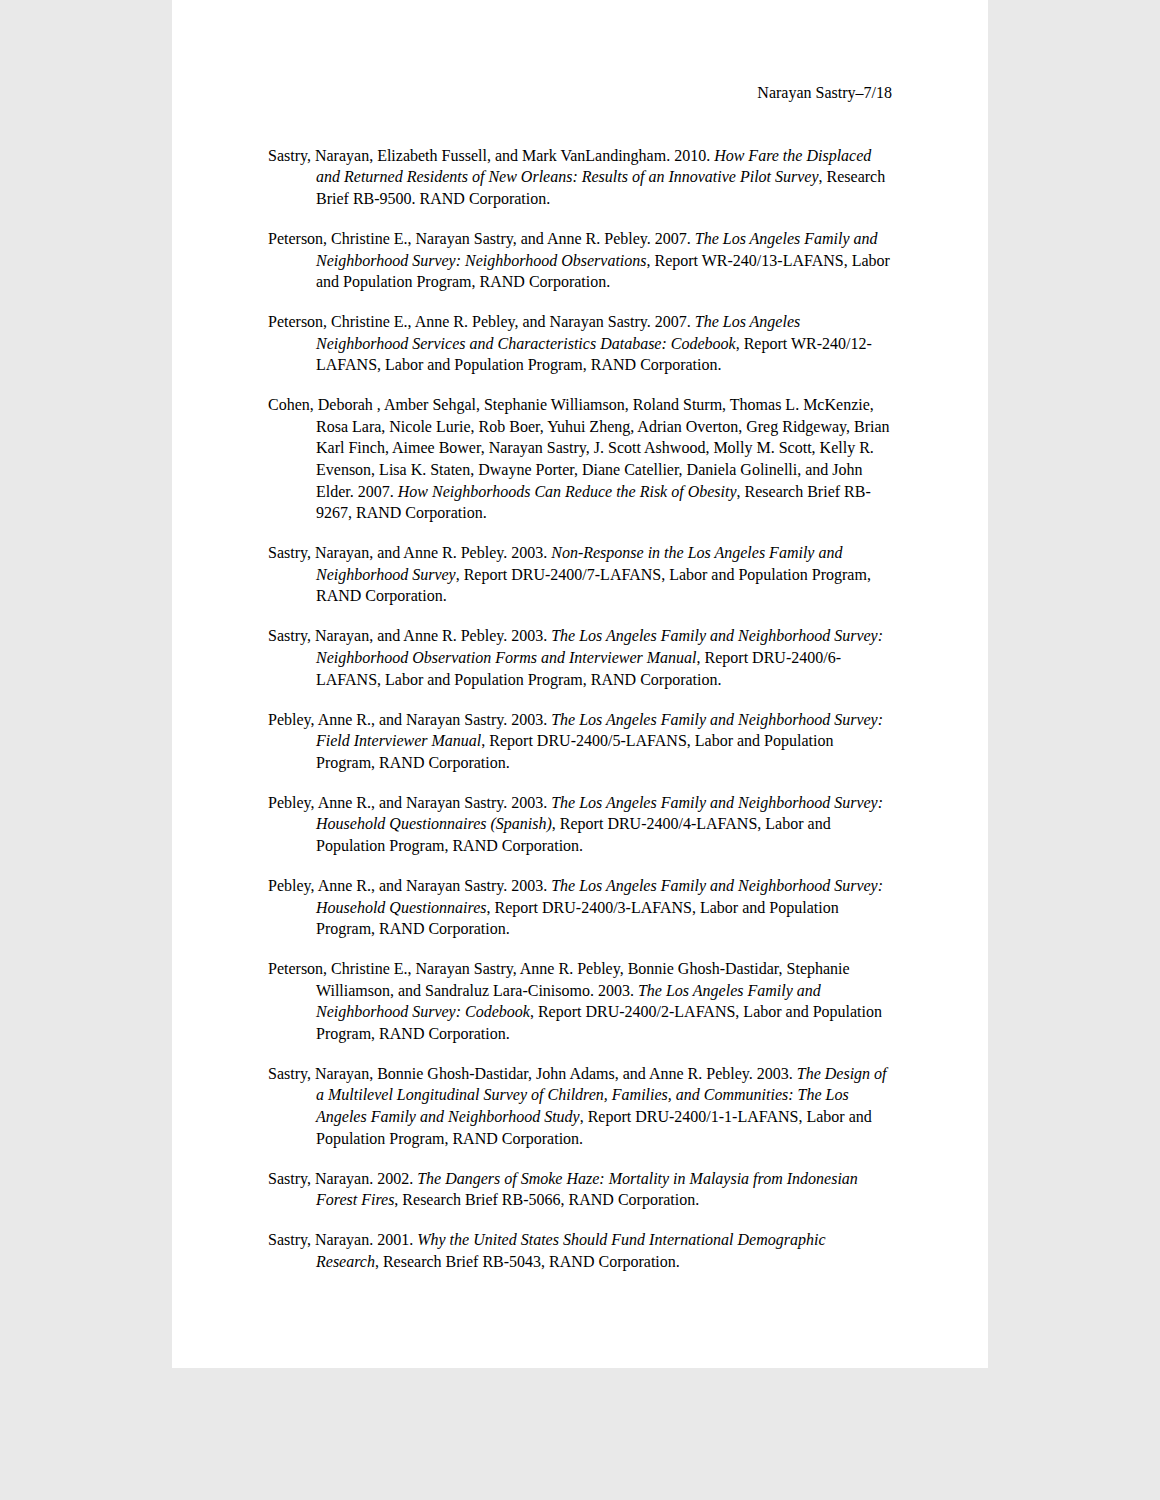Narayan Sastry–7/18
Sastry, Narayan, Elizabeth Fussell, and Mark VanLandingham. 2010. How Fare the Displaced and Returned Residents of New Orleans: Results of an Innovative Pilot Survey, Research Brief RB-9500. RAND Corporation.
Peterson, Christine E., Narayan Sastry, and Anne R. Pebley. 2007. The Los Angeles Family and Neighborhood Survey: Neighborhood Observations, Report WR-240/13-LAFANS, Labor and Population Program, RAND Corporation.
Peterson, Christine E., Anne R. Pebley, and Narayan Sastry. 2007. The Los Angeles Neighborhood Services and Characteristics Database: Codebook, Report WR-240/12-LAFANS, Labor and Population Program, RAND Corporation.
Cohen, Deborah , Amber Sehgal, Stephanie Williamson, Roland Sturm, Thomas L. McKenzie, Rosa Lara, Nicole Lurie, Rob Boer, Yuhui Zheng, Adrian Overton, Greg Ridgeway, Brian Karl Finch, Aimee Bower, Narayan Sastry, J. Scott Ashwood, Molly M. Scott, Kelly R. Evenson, Lisa K. Staten, Dwayne Porter, Diane Catellier, Daniela Golinelli, and John Elder. 2007. How Neighborhoods Can Reduce the Risk of Obesity, Research Brief RB-9267, RAND Corporation.
Sastry, Narayan, and Anne R. Pebley. 2003. Non-Response in the Los Angeles Family and Neighborhood Survey, Report DRU-2400/7-LAFANS, Labor and Population Program, RAND Corporation.
Sastry, Narayan, and Anne R. Pebley. 2003. The Los Angeles Family and Neighborhood Survey: Neighborhood Observation Forms and Interviewer Manual, Report DRU-2400/6-LAFANS, Labor and Population Program, RAND Corporation.
Pebley, Anne R., and Narayan Sastry. 2003. The Los Angeles Family and Neighborhood Survey: Field Interviewer Manual, Report DRU-2400/5-LAFANS, Labor and Population Program, RAND Corporation.
Pebley, Anne R., and Narayan Sastry. 2003. The Los Angeles Family and Neighborhood Survey: Household Questionnaires (Spanish), Report DRU-2400/4-LAFANS, Labor and Population Program, RAND Corporation.
Pebley, Anne R., and Narayan Sastry. 2003. The Los Angeles Family and Neighborhood Survey: Household Questionnaires, Report DRU-2400/3-LAFANS, Labor and Population Program, RAND Corporation.
Peterson, Christine E., Narayan Sastry, Anne R. Pebley, Bonnie Ghosh-Dastidar, Stephanie Williamson, and Sandraluz Lara-Cinisomo. 2003. The Los Angeles Family and Neighborhood Survey: Codebook, Report DRU-2400/2-LAFANS, Labor and Population Program, RAND Corporation.
Sastry, Narayan, Bonnie Ghosh-Dastidar, John Adams, and Anne R. Pebley. 2003. The Design of a Multilevel Longitudinal Survey of Children, Families, and Communities: The Los Angeles Family and Neighborhood Study, Report DRU-2400/1-1-LAFANS, Labor and Population Program, RAND Corporation.
Sastry, Narayan. 2002. The Dangers of Smoke Haze: Mortality in Malaysia from Indonesian Forest Fires, Research Brief RB-5066, RAND Corporation.
Sastry, Narayan. 2001. Why the United States Should Fund International Demographic Research, Research Brief RB-5043, RAND Corporation.